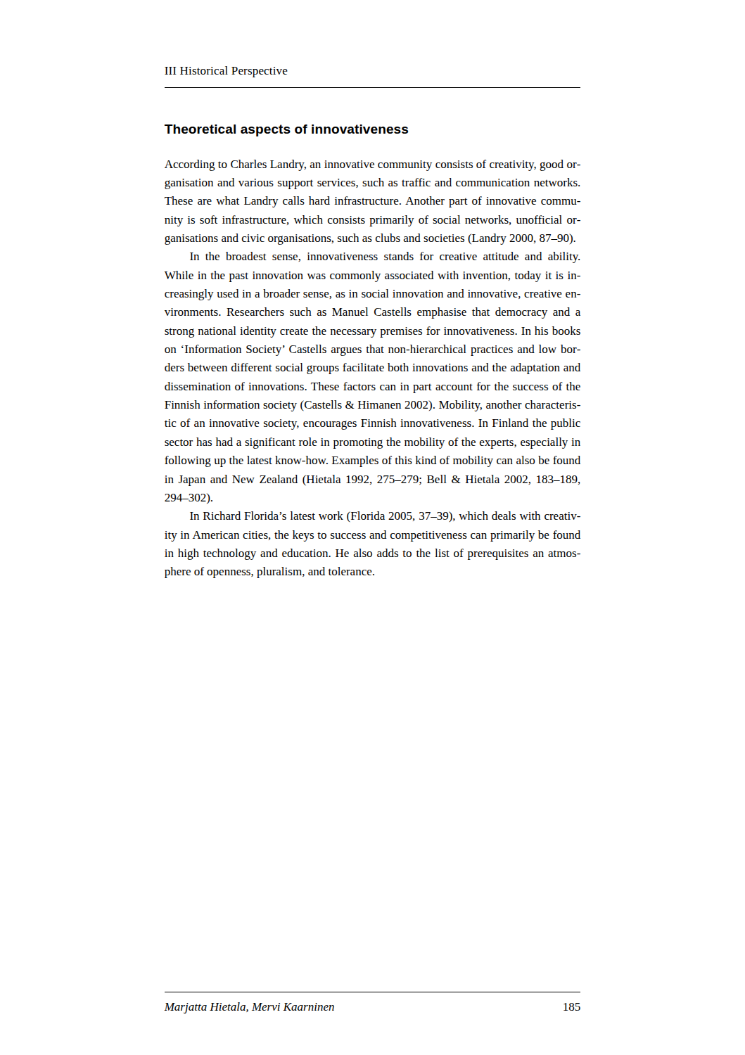III Historical Perspective
Theoretical aspects of innovativeness
According to Charles Landry, an innovative community consists of creativity, good organisation and various support services, such as traffic and communication networks. These are what Landry calls hard infrastructure. Another part of innovative community is soft infrastructure, which consists primarily of social networks, unofficial organisations and civic organisations, such as clubs and societies (Landry 2000, 87–90).
In the broadest sense, innovativeness stands for creative attitude and ability. While in the past innovation was commonly associated with invention, today it is increasingly used in a broader sense, as in social innovation and innovative, creative environments. Researchers such as Manuel Castells emphasise that democracy and a strong national identity create the necessary premises for innovativeness. In his books on ‘Information Society’ Castells argues that non-hierarchical practices and low borders between different social groups facilitate both innovations and the adaptation and dissemination of innovations. These factors can in part account for the success of the Finnish information society (Castells & Himanen 2002). Mobility, another characteristic of an innovative society, encourages Finnish innovativeness. In Finland the public sector has had a significant role in promoting the mobility of the experts, especially in following up the latest know-how. Examples of this kind of mobility can also be found in Japan and New Zealand (Hietala 1992, 275–279; Bell & Hietala 2002, 183–189, 294–302).
In Richard Florida’s latest work (Florida 2005, 37–39), which deals with creativity in American cities, the keys to success and competitiveness can primarily be found in high technology and education. He also adds to the list of prerequisites an atmosphere of openness, pluralism, and tolerance.
Marjatta Hietala, Mervi Kaarninen 185